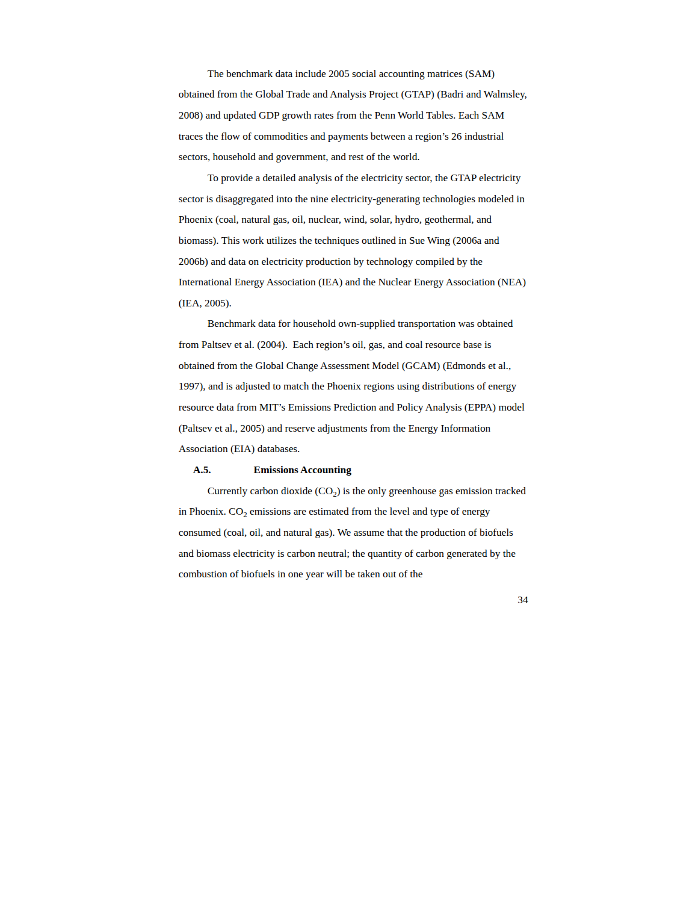The benchmark data include 2005 social accounting matrices (SAM) obtained from the Global Trade and Analysis Project (GTAP) (Badri and Walmsley, 2008) and updated GDP growth rates from the Penn World Tables. Each SAM traces the flow of commodities and payments between a region’s 26 industrial sectors, household and government, and rest of the world.
To provide a detailed analysis of the electricity sector, the GTAP electricity sector is disaggregated into the nine electricity-generating technologies modeled in Phoenix (coal, natural gas, oil, nuclear, wind, solar, hydro, geothermal, and biomass). This work utilizes the techniques outlined in Sue Wing (2006a and 2006b) and data on electricity production by technology compiled by the International Energy Association (IEA) and the Nuclear Energy Association (NEA) (IEA, 2005).
Benchmark data for household own-supplied transportation was obtained from Paltsev et al. (2004). Each region’s oil, gas, and coal resource base is obtained from the Global Change Assessment Model (GCAM) (Edmonds et al., 1997), and is adjusted to match the Phoenix regions using distributions of energy resource data from MIT’s Emissions Prediction and Policy Analysis (EPPA) model (Paltsev et al., 2005) and reserve adjustments from the Energy Information Association (EIA) databases.
A.5. Emissions Accounting
Currently carbon dioxide (CO2) is the only greenhouse gas emission tracked in Phoenix. CO2 emissions are estimated from the level and type of energy consumed (coal, oil, and natural gas). We assume that the production of biofuels and biomass electricity is carbon neutral; the quantity of carbon generated by the combustion of biofuels in one year will be taken out of the
34